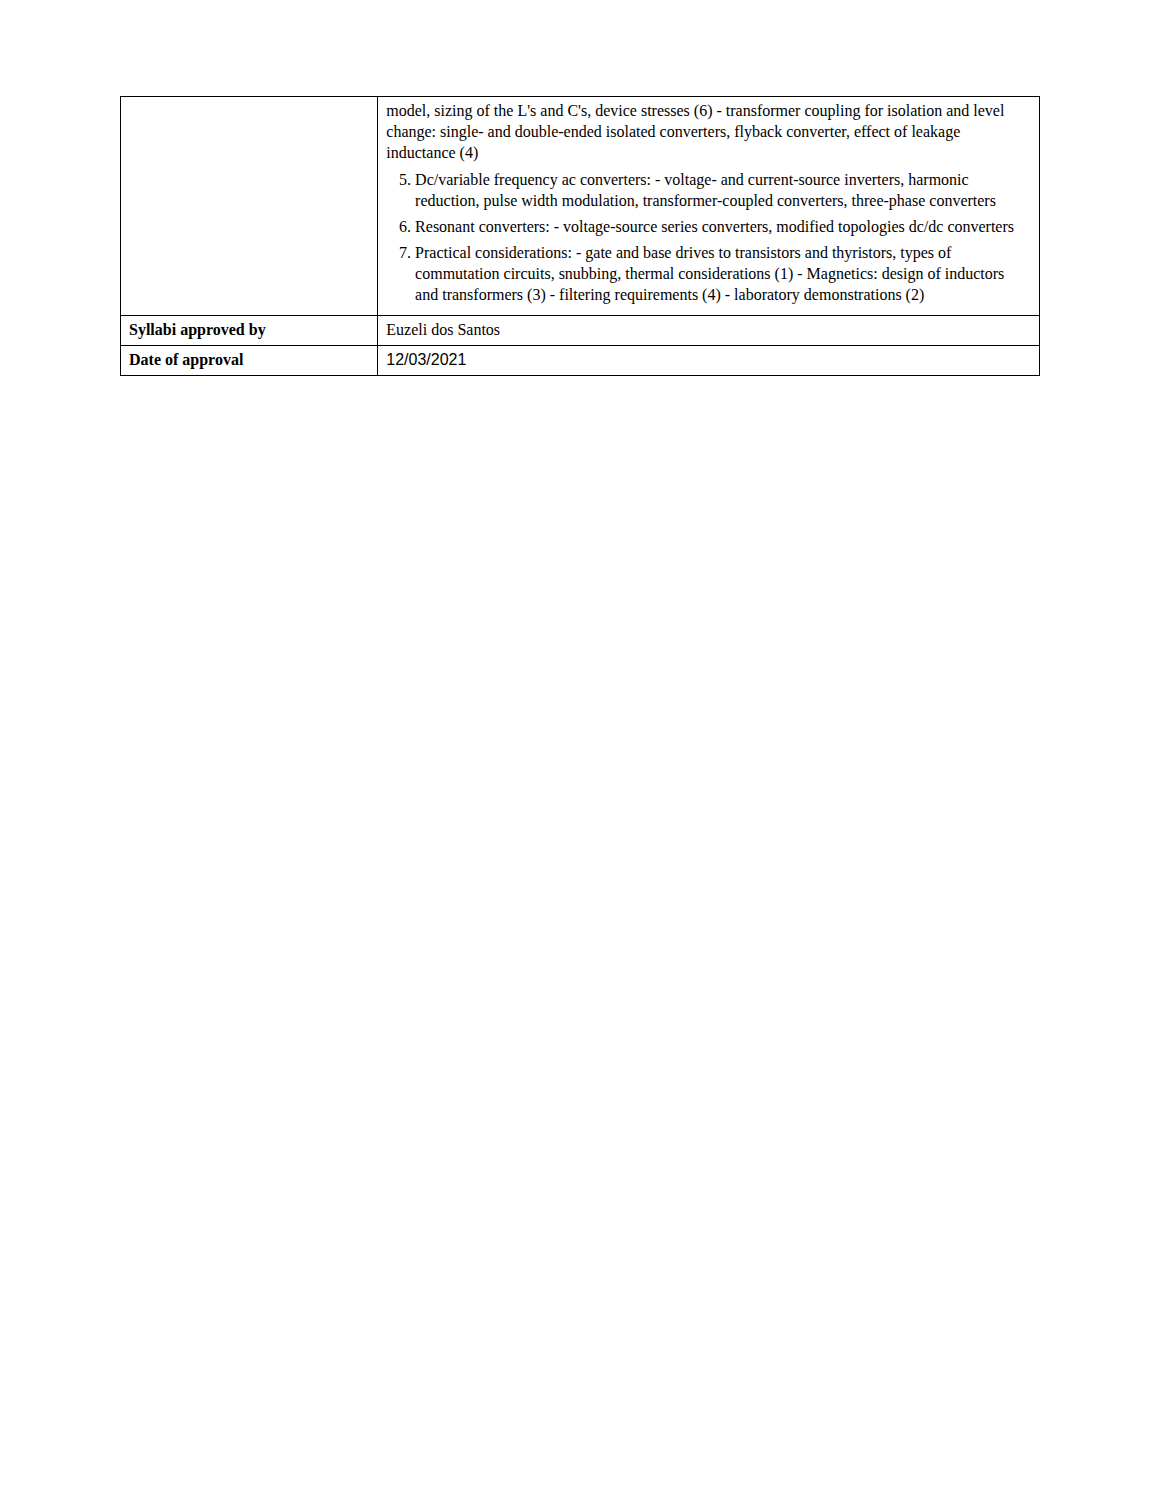| | model, sizing of the L's and C's, device stresses (6) - transformer coupling for isolation and level change: single- and double-ended isolated converters, flyback converter, effect of leakage inductance (4) Dc/variable frequency ac converters: - voltage- and current-source inverters, harmonic reduction, pulse width modulation, transformer-coupled converters, three-phase converters Resonant converters: - voltage-source series converters, modified topologies dc/dc converters Practical considerations: - gate and base drives to transistors and thyristors, types of commutation circuits, snubbing, thermal considerations (1) - Magnetics: design of inductors and transformers (3) - filtering requirements (4) - laboratory demonstrations (2) |
| Syllabi approved by | Euzeli dos Santos |
| Date of approval | 12/03/2021 |